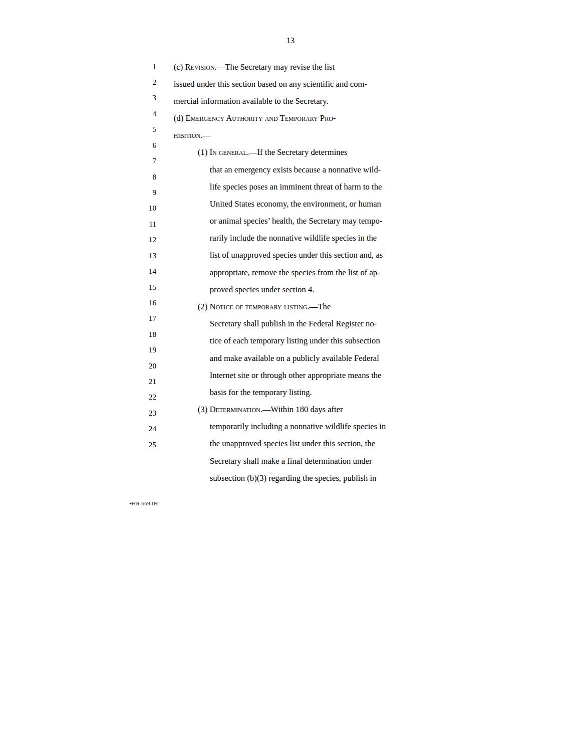13
| 1 2 3 4 5 6 7 8 9 10 11 12 13 14 15 16 17 18 19 20 21 22 23 24 25 | (c) Revision. —The Secretary may revise the list issued under this section based on any scientific and com- mercial information available to the Secretary. (d) Emergency Authority and Temporary Pro- hibition .— (1) In general. —If the Secretary determines that an emergency exists because a nonnative wild- life species poses an imminent threat of harm to the United States economy, the environment, or human or animal species’ health, the Secretary may tempo- rarily include the nonnative wildlife species in the list of unapproved species under this section and, as appropriate, remove the species from the list of ap- proved species under section 4. (2) Notice of temporary listing. —The Secretary shall publish in the Federal Register no- tice of each temporary listing under this subsection and make available on a publicly available Federal Internet site or through other appropriate means the basis for the temporary listing. (3) Determination. —Within 180 days after temporarily including a nonnative wildlife species in the unapproved species list under this section, the Secretary shall make a final determination under subsection (b)(3) regarding the species, publish in |
•HR 669 IH